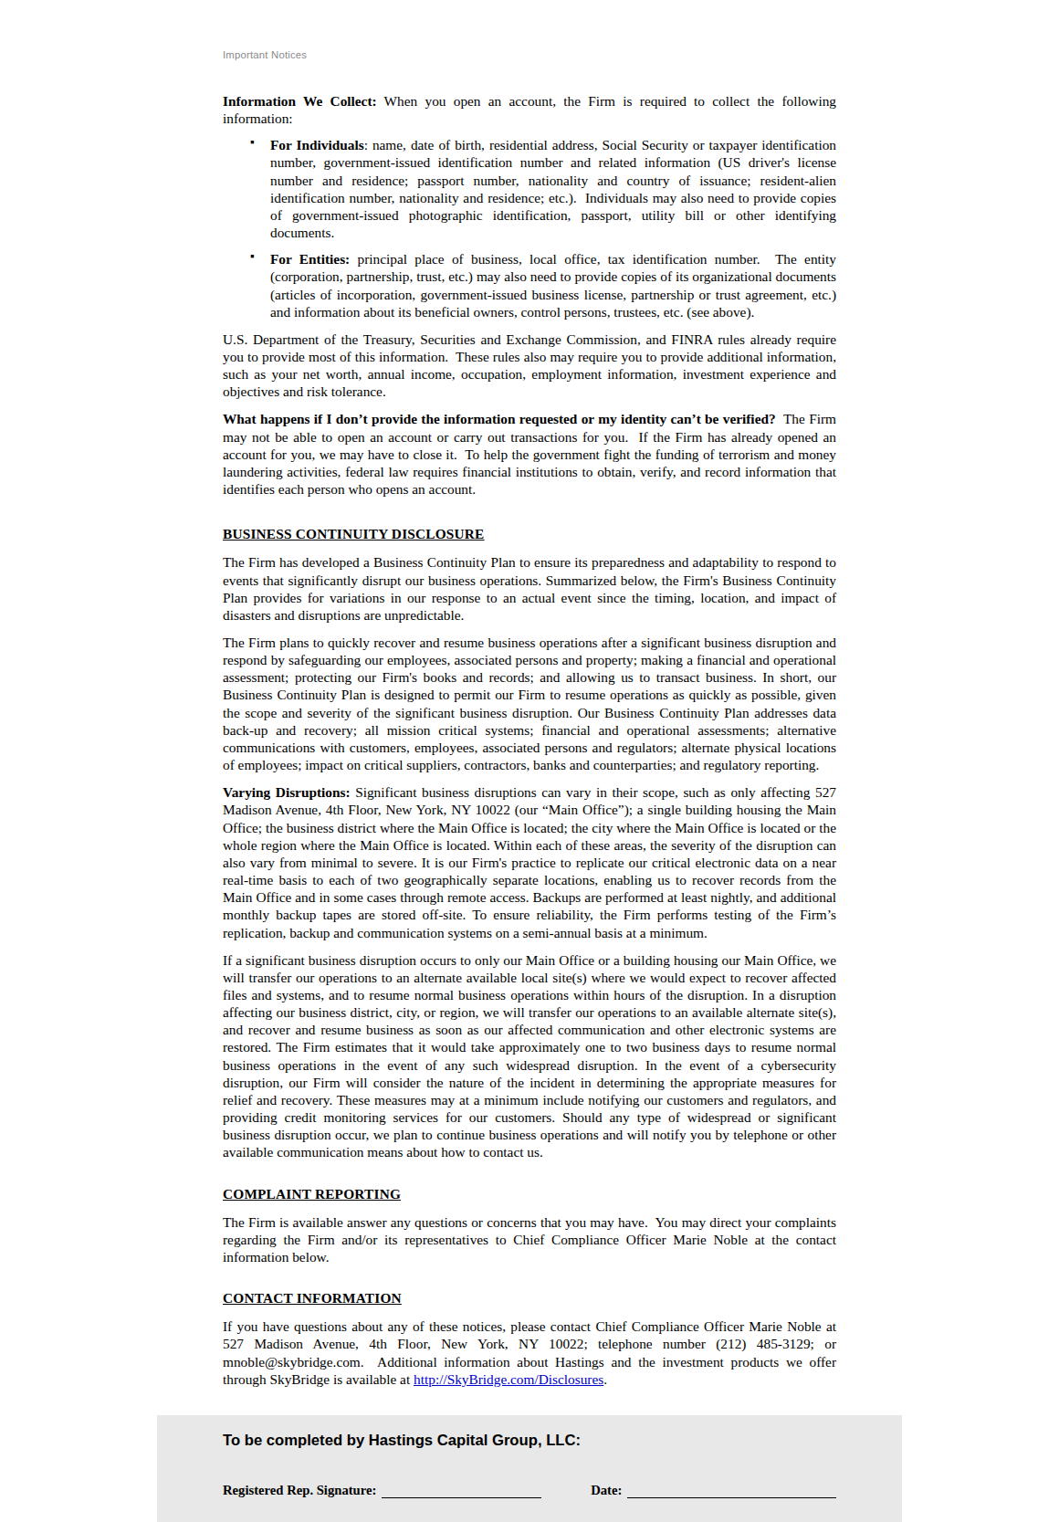Important Notices
Information We Collect: When you open an account, the Firm is required to collect the following information:
For Individuals: name, date of birth, residential address, Social Security or taxpayer identification number, government-issued identification number and related information (US driver's license number and residence; passport number, nationality and country of issuance; resident-alien identification number, nationality and residence; etc.). Individuals may also need to provide copies of government-issued photographic identification, passport, utility bill or other identifying documents.
For Entities: principal place of business, local office, tax identification number. The entity (corporation, partnership, trust, etc.) may also need to provide copies of its organizational documents (articles of incorporation, government-issued business license, partnership or trust agreement, etc.) and information about its beneficial owners, control persons, trustees, etc. (see above).
U.S. Department of the Treasury, Securities and Exchange Commission, and FINRA rules already require you to provide most of this information. These rules also may require you to provide additional information, such as your net worth, annual income, occupation, employment information, investment experience and objectives and risk tolerance.
What happens if I don’t provide the information requested or my identity can’t be verified? The Firm may not be able to open an account or carry out transactions for you. If the Firm has already opened an account for you, we may have to close it. To help the government fight the funding of terrorism and money laundering activities, federal law requires financial institutions to obtain, verify, and record information that identifies each person who opens an account.
BUSINESS CONTINUITY DISCLOSURE
The Firm has developed a Business Continuity Plan to ensure its preparedness and adaptability to respond to events that significantly disrupt our business operations. Summarized below, the Firm's Business Continuity Plan provides for variations in our response to an actual event since the timing, location, and impact of disasters and disruptions are unpredictable.
The Firm plans to quickly recover and resume business operations after a significant business disruption and respond by safeguarding our employees, associated persons and property; making a financial and operational assessment; protecting our Firm's books and records; and allowing us to transact business. In short, our Business Continuity Plan is designed to permit our Firm to resume operations as quickly as possible, given the scope and severity of the significant business disruption. Our Business Continuity Plan addresses data back-up and recovery; all mission critical systems; financial and operational assessments; alternative communications with customers, employees, associated persons and regulators; alternate physical locations of employees; impact on critical suppliers, contractors, banks and counterparties; and regulatory reporting.
Varying Disruptions: Significant business disruptions can vary in their scope, such as only affecting 527 Madison Avenue, 4th Floor, New York, NY 10022 (our “Main Office”); a single building housing the Main Office; the business district where the Main Office is located; the city where the Main Office is located or the whole region where the Main Office is located. Within each of these areas, the severity of the disruption can also vary from minimal to severe. It is our Firm's practice to replicate our critical electronic data on a near real-time basis to each of two geographically separate locations, enabling us to recover records from the Main Office and in some cases through remote access. Backups are performed at least nightly, and additional monthly backup tapes are stored off-site. To ensure reliability, the Firm performs testing of the Firm’s replication, backup and communication systems on a semi-annual basis at a minimum.
If a significant business disruption occurs to only our Main Office or a building housing our Main Office, we will transfer our operations to an alternate available local site(s) where we would expect to recover affected files and systems, and to resume normal business operations within hours of the disruption. In a disruption affecting our business district, city, or region, we will transfer our operations to an available alternate site(s), and recover and resume business as soon as our affected communication and other electronic systems are restored. The Firm estimates that it would take approximately one to two business days to resume normal business operations in the event of any such widespread disruption. In the event of a cybersecurity disruption, our Firm will consider the nature of the incident in determining the appropriate measures for relief and recovery. These measures may at a minimum include notifying our customers and regulators, and providing credit monitoring services for our customers. Should any type of widespread or significant business disruption occur, we plan to continue business operations and will notify you by telephone or other available communication means about how to contact us.
COMPLAINT REPORTING
The Firm is available answer any questions or concerns that you may have. You may direct your complaints regarding the Firm and/or its representatives to Chief Compliance Officer Marie Noble at the contact information below.
CONTACT INFORMATION
If you have questions about any of these notices, please contact Chief Compliance Officer Marie Noble at 527 Madison Avenue, 4th Floor, New York, NY 10022; telephone number (212) 485-3129; or mnoble@skybridge.com. Additional information about Hastings and the investment products we offer through SkyBridge is available at http://SkyBridge.com/Disclosures.
To be completed by Hastings Capital Group, LLC:
Registered Rep. Signature:
Date: